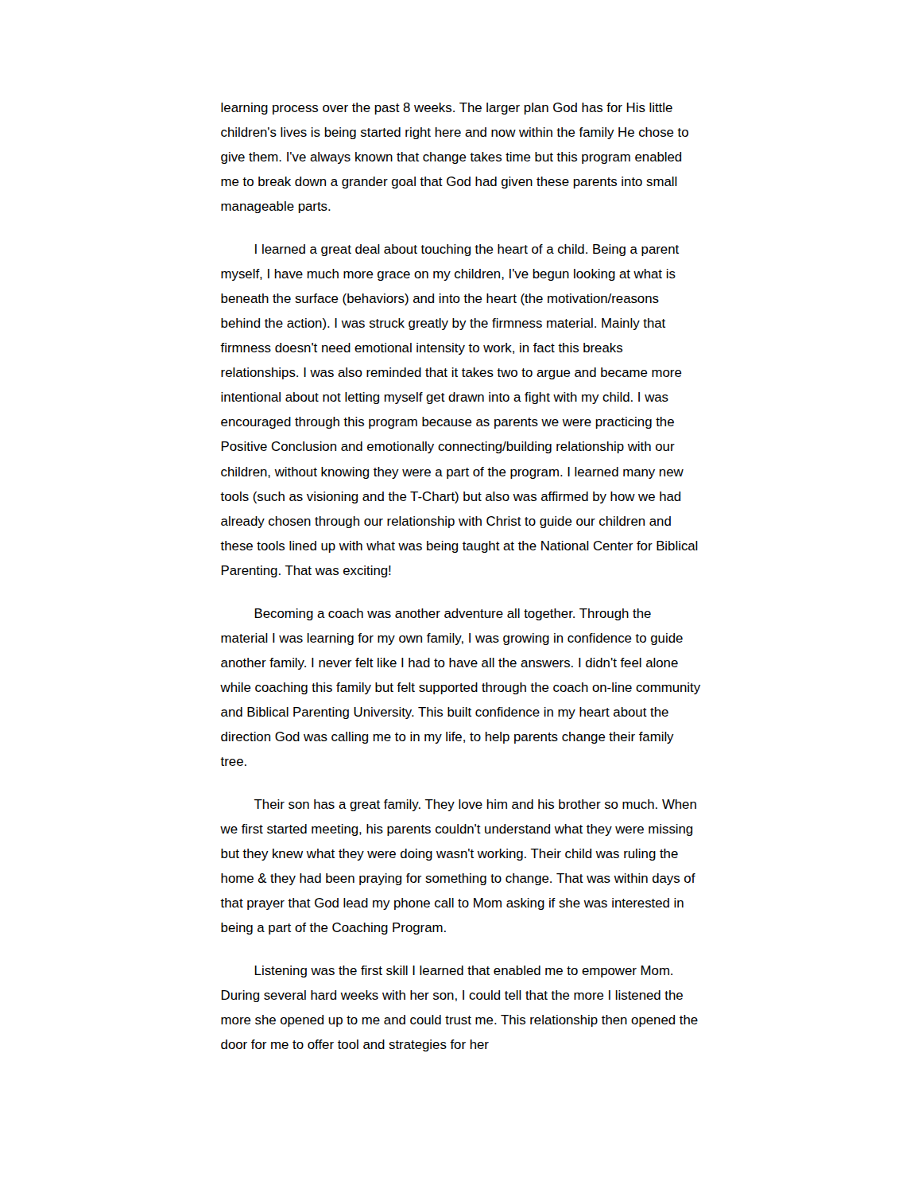learning process over the past 8 weeks. The larger plan God has for His little children's lives is being started right here and now within the family He chose to give them. I've always known that change takes time but this program enabled me to break down a grander goal that God had given these parents into small manageable parts.
I learned a great deal about touching the heart of a child. Being a parent myself, I have much more grace on my children, I've begun looking at what is beneath the surface (behaviors) and into the heart (the motivation/reasons behind the action). I was struck greatly by the firmness material. Mainly that firmness doesn't need emotional intensity to work, in fact this breaks relationships. I was also reminded that it takes two to argue and became more intentional about not letting myself get drawn into a fight with my child. I was encouraged through this program because as parents we were practicing the Positive Conclusion and emotionally connecting/building relationship with our children, without knowing they were a part of the program. I learned many new tools (such as visioning and the T-Chart) but also was affirmed by how we had already chosen through our relationship with Christ to guide our children and these tools lined up with what was being taught at the National Center for Biblical Parenting. That was exciting!
Becoming a coach was another adventure all together. Through the material I was learning for my own family, I was growing in confidence to guide another family. I never felt like I had to have all the answers. I didn't feel alone while coaching this family but felt supported through the coach on-line community and Biblical Parenting University. This built confidence in my heart about the direction God was calling me to in my life, to help parents change their family tree.
Their son has a great family. They love him and his brother so much. When we first started meeting, his parents couldn't understand what they were missing but they knew what they were doing wasn't working. Their child was ruling the home & they had been praying for something to change. That was within days of that prayer that God lead my phone call to Mom asking if she was interested in being a part of the Coaching Program.
Listening was the first skill I learned that enabled me to empower Mom. During several hard weeks with her son, I could tell that the more I listened the more she opened up to me and could trust me. This relationship then opened the door for me to offer tool and strategies for her